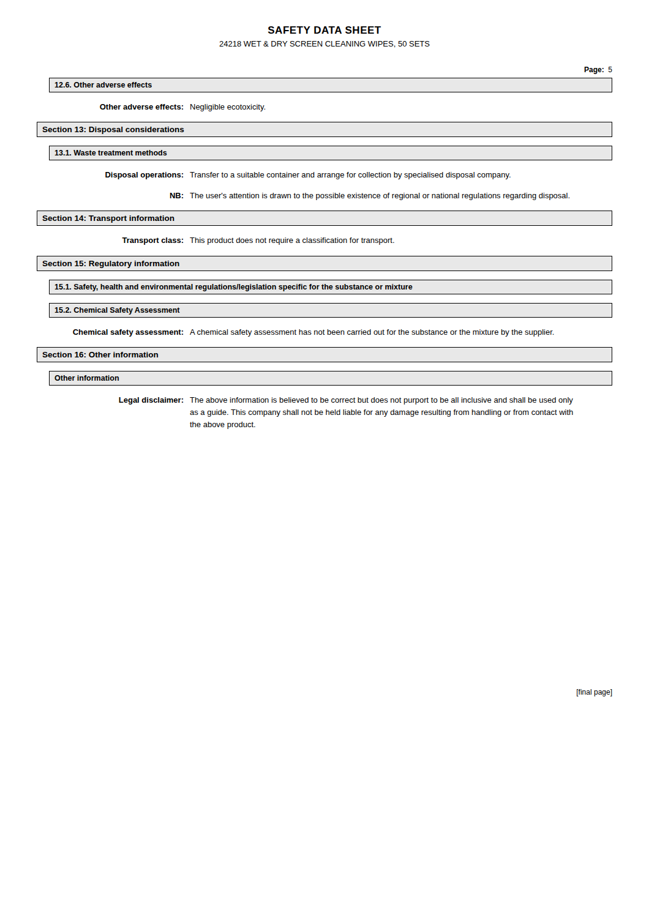SAFETY DATA SHEET
24218 WET & DRY SCREEN CLEANING WIPES, 50 SETS
Page: 5
12.6. Other adverse effects
Other adverse effects:
Negligible ecotoxicity.
Section 13: Disposal considerations
13.1. Waste treatment methods
Disposal operations:
Transfer to a suitable container and arrange for collection by specialised disposal company.
NB:
The user's attention is drawn to the possible existence of regional or national regulations regarding disposal.
Section 14: Transport information
Transport class:
This product does not require a classification for transport.
Section 15: Regulatory information
15.1. Safety, health and environmental regulations/legislation specific for the substance or mixture
15.2. Chemical Safety Assessment
Chemical safety assessment:
A chemical safety assessment has not been carried out for the substance or the mixture by the supplier.
Section 16: Other information
Other information
Legal disclaimer:
The above information is believed to be correct but does not purport to be all inclusive and shall be used only as a guide. This company shall not be held liable for any damage resulting from handling or from contact with the above product.
[final page]